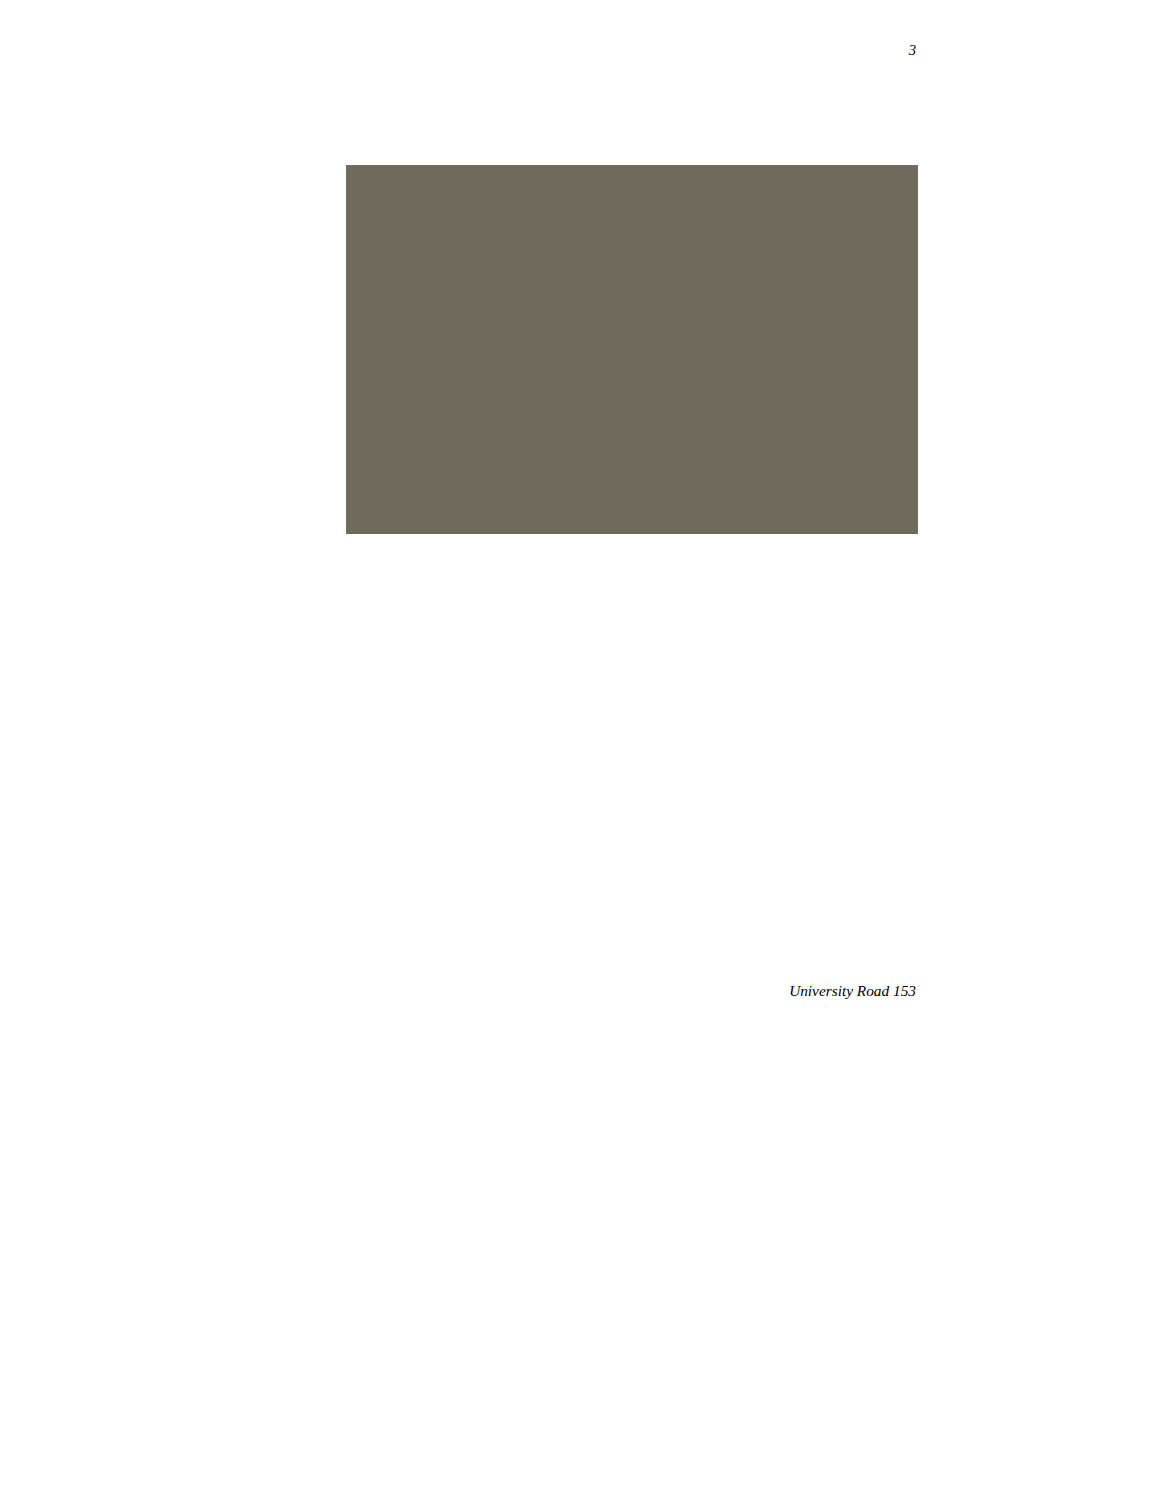3
University Road 153